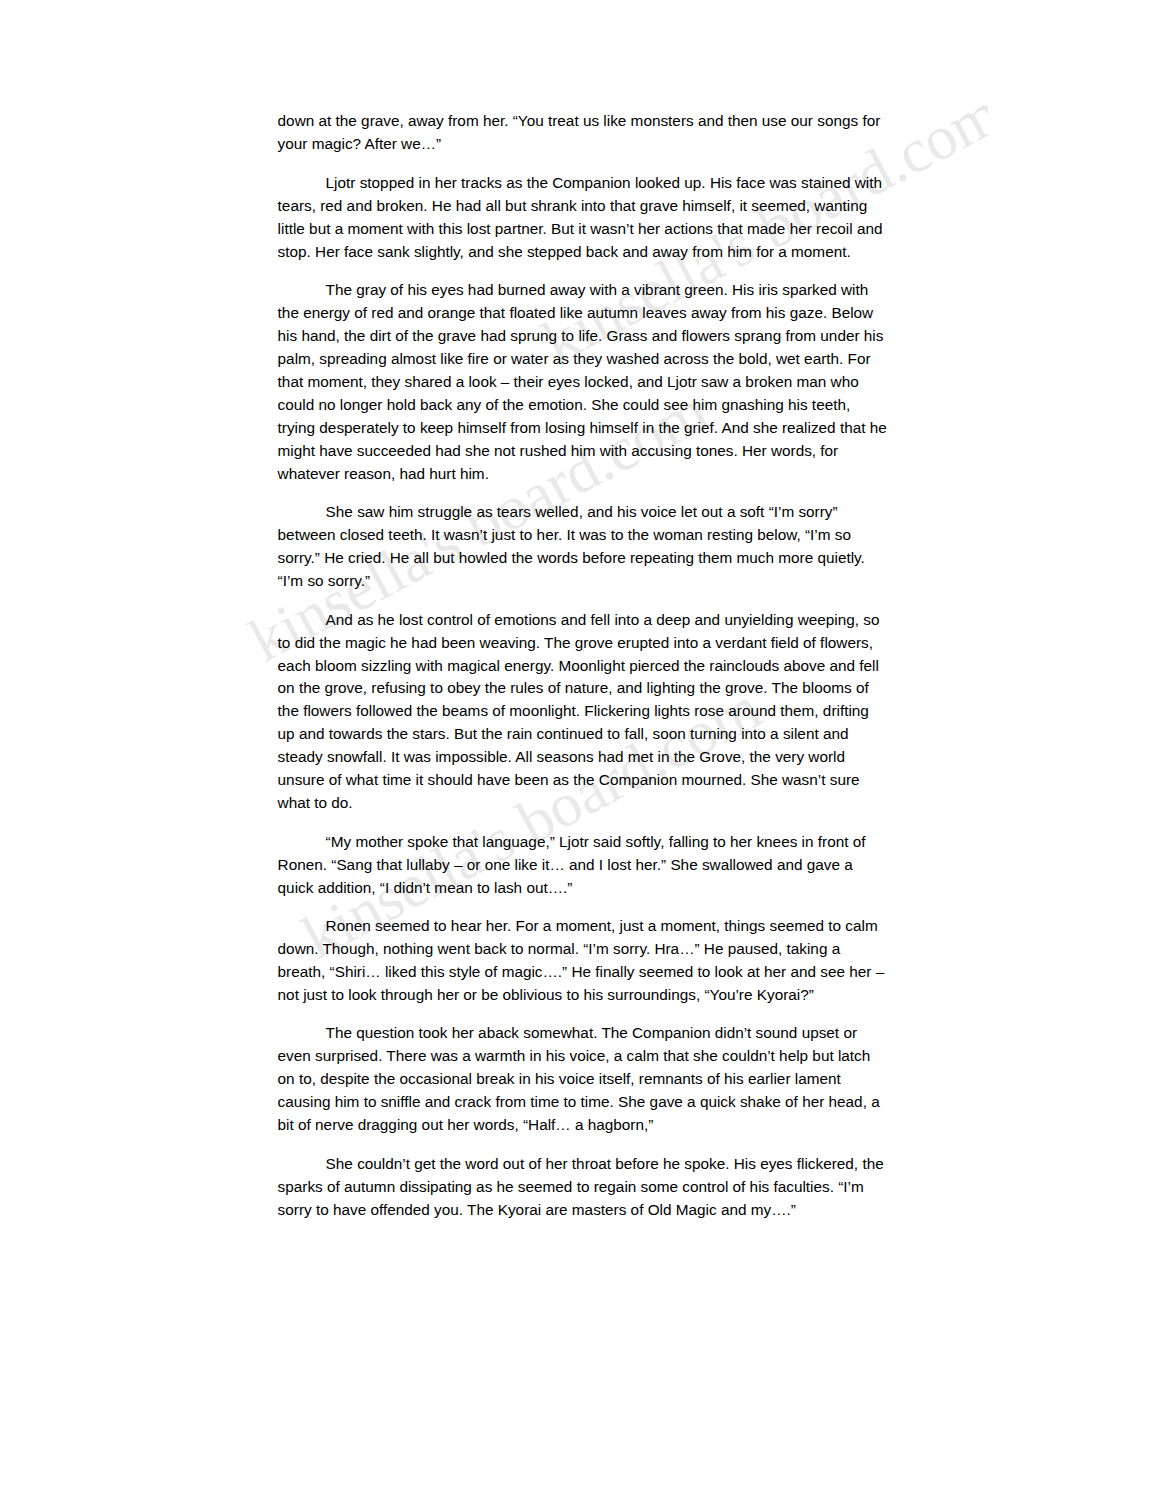kinsella's board.com kinsella's board.com kinsella's board.com
down at the grave, away from her. “You treat us like monsters and then use our songs for your magic? After we…”
Ljotr stopped in her tracks as the Companion looked up. His face was stained with tears, red and broken. He had all but shrank into that grave himself, it seemed, wanting little but a moment with this lost partner. But it wasn’t her actions that made her recoil and stop. Her face sank slightly, and she stepped back and away from him for a moment.
The gray of his eyes had burned away with a vibrant green. His iris sparked with the energy of red and orange that floated like autumn leaves away from his gaze. Below his hand, the dirt of the grave had sprung to life. Grass and flowers sprang from under his palm, spreading almost like fire or water as they washed across the bold, wet earth. For that moment, they shared a look – their eyes locked, and Ljotr saw a broken man who could no longer hold back any of the emotion. She could see him gnashing his teeth, trying desperately to keep himself from losing himself in the grief. And she realized that he might have succeeded had she not rushed him with accusing tones. Her words, for whatever reason, had hurt him.
She saw him struggle as tears welled, and his voice let out a soft “I’m sorry” between closed teeth. It wasn’t just to her. It was to the woman resting below, “I’m so sorry.” He cried. He all but howled the words before repeating them much more quietly. “I’m so sorry.”
And as he lost control of emotions and fell into a deep and unyielding weeping, so to did the magic he had been weaving. The grove erupted into a verdant field of flowers, each bloom sizzling with magical energy. Moonlight pierced the rainclouds above and fell on the grove, refusing to obey the rules of nature, and lighting the grove. The blooms of the flowers followed the beams of moonlight. Flickering lights rose around them, drifting up and towards the stars. But the rain continued to fall, soon turning into a silent and steady snowfall. It was impossible. All seasons had met in the Grove, the very world unsure of what time it should have been as the Companion mourned. She wasn’t sure what to do.
“My mother spoke that language,” Ljotr said softly, falling to her knees in front of Ronen. “Sang that lullaby – or one like it… and I lost her.” She swallowed and gave a quick addition, “I didn’t mean to lash out….”
Ronen seemed to hear her. For a moment, just a moment, things seemed to calm down. Though, nothing went back to normal. “I’m sorry. Hra…” He paused, taking a breath, “Shiri… liked this style of magic….” He finally seemed to look at her and see her – not just to look through her or be oblivious to his surroundings, “You’re Kyorai?”
The question took her aback somewhat. The Companion didn’t sound upset or even surprised. There was a warmth in his voice, a calm that she couldn’t help but latch on to, despite the occasional break in his voice itself, remnants of his earlier lament causing him to sniffle and crack from time to time. She gave a quick shake of her head, a bit of nerve dragging out her words, “Half… a hagborn,”
She couldn’t get the word out of her throat before he spoke. His eyes flickered, the sparks of autumn dissipating as he seemed to regain some control of his faculties. “I’m sorry to have offended you. The Kyorai are masters of Old Magic and my….”